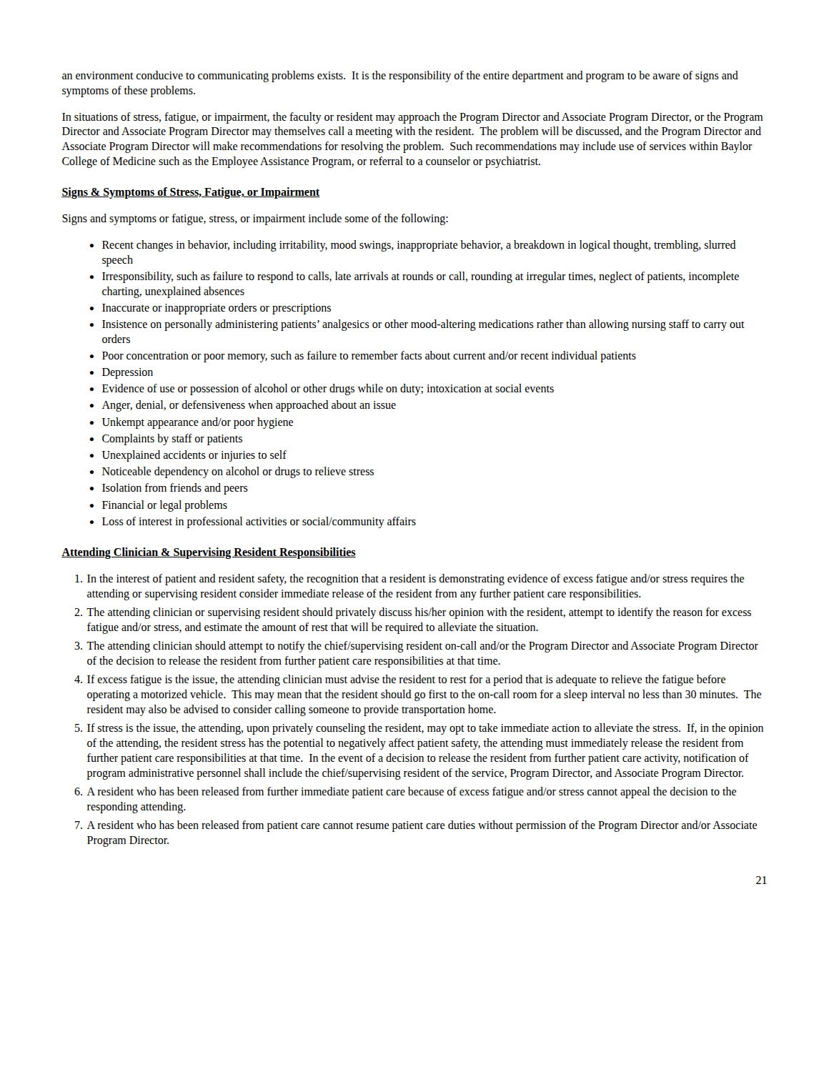an environment conducive to communicating problems exists. It is the responsibility of the entire department and program to be aware of signs and symptoms of these problems.
In situations of stress, fatigue, or impairment, the faculty or resident may approach the Program Director and Associate Program Director, or the Program Director and Associate Program Director may themselves call a meeting with the resident. The problem will be discussed, and the Program Director and Associate Program Director will make recommendations for resolving the problem. Such recommendations may include use of services within Baylor College of Medicine such as the Employee Assistance Program, or referral to a counselor or psychiatrist.
Signs & Symptoms of Stress, Fatigue, or Impairment
Signs and symptoms or fatigue, stress, or impairment include some of the following:
Recent changes in behavior, including irritability, mood swings, inappropriate behavior, a breakdown in logical thought, trembling, slurred speech
Irresponsibility, such as failure to respond to calls, late arrivals at rounds or call, rounding at irregular times, neglect of patients, incomplete charting, unexplained absences
Inaccurate or inappropriate orders or prescriptions
Insistence on personally administering patients’ analgesics or other mood-altering medications rather than allowing nursing staff to carry out orders
Poor concentration or poor memory, such as failure to remember facts about current and/or recent individual patients
Depression
Evidence of use or possession of alcohol or other drugs while on duty; intoxication at social events
Anger, denial, or defensiveness when approached about an issue
Unkempt appearance and/or poor hygiene
Complaints by staff or patients
Unexplained accidents or injuries to self
Noticeable dependency on alcohol or drugs to relieve stress
Isolation from friends and peers
Financial or legal problems
Loss of interest in professional activities or social/community affairs
Attending Clinician & Supervising Resident Responsibilities
In the interest of patient and resident safety, the recognition that a resident is demonstrating evidence of excess fatigue and/or stress requires the attending or supervising resident consider immediate release of the resident from any further patient care responsibilities.
The attending clinician or supervising resident should privately discuss his/her opinion with the resident, attempt to identify the reason for excess fatigue and/or stress, and estimate the amount of rest that will be required to alleviate the situation.
The attending clinician should attempt to notify the chief/supervising resident on-call and/or the Program Director and Associate Program Director of the decision to release the resident from further patient care responsibilities at that time.
If excess fatigue is the issue, the attending clinician must advise the resident to rest for a period that is adequate to relieve the fatigue before operating a motorized vehicle. This may mean that the resident should go first to the on-call room for a sleep interval no less than 30 minutes. The resident may also be advised to consider calling someone to provide transportation home.
If stress is the issue, the attending, upon privately counseling the resident, may opt to take immediate action to alleviate the stress. If, in the opinion of the attending, the resident stress has the potential to negatively affect patient safety, the attending must immediately release the resident from further patient care responsibilities at that time. In the event of a decision to release the resident from further patient care activity, notification of program administrative personnel shall include the chief/supervising resident of the service, Program Director, and Associate Program Director.
A resident who has been released from further immediate patient care because of excess fatigue and/or stress cannot appeal the decision to the responding attending.
A resident who has been released from patient care cannot resume patient care duties without permission of the Program Director and/or Associate Program Director.
21